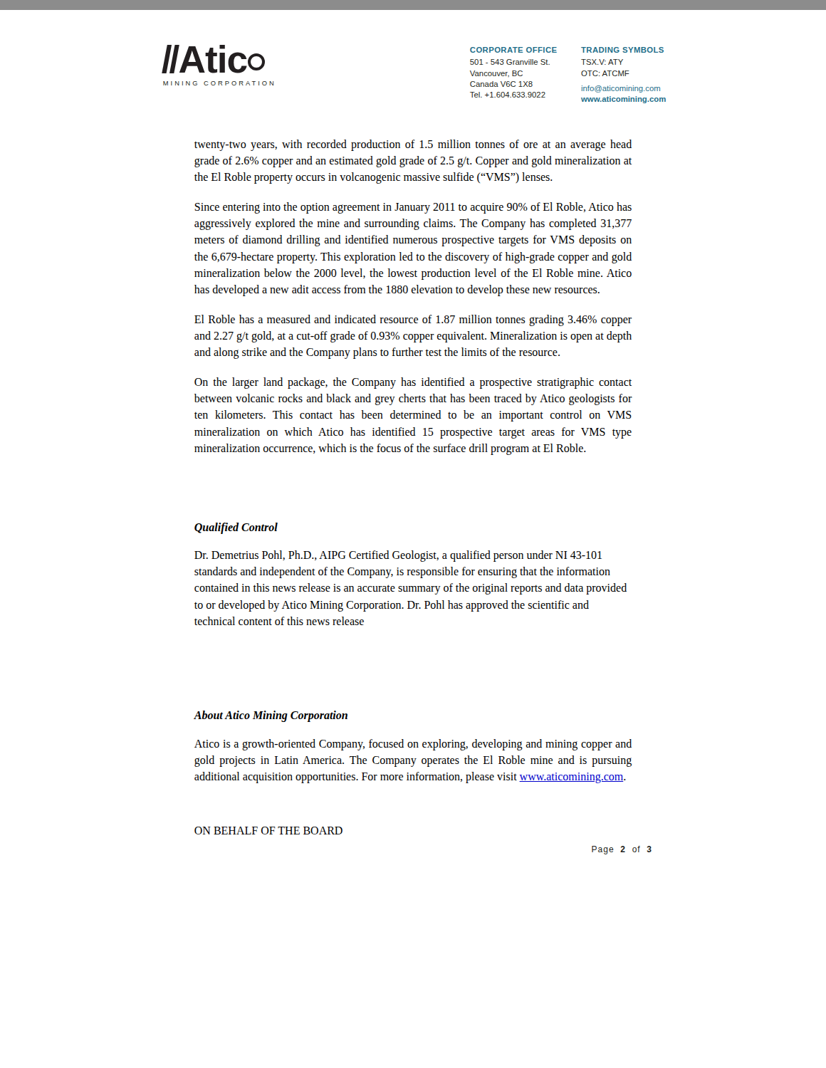//Atic
MINING CORPORATION
CORPORATE OFFICE
501 - 543 Granville St.
Vancouver, BC
Canada V6C 1X8
Tel. +1.604.633.9022
TRADING SYMBOLS
TSX.V: ATY
OTC: ATCMF
info@aticomining.com
www.aticomining.com
twenty-two years, with recorded production of 1.5 million tonnes of ore at an average head grade of 2.6% copper and an estimated gold grade of 2.5 g/t. Copper and gold mineralization at the El Roble property occurs in volcanogenic massive sulfide (“VMS”) lenses.
Since entering into the option agreement in January 2011 to acquire 90% of El Roble, Atico has aggressively explored the mine and surrounding claims. The Company has completed 31,377 meters of diamond drilling and identified numerous prospective targets for VMS deposits on the 6,679-hectare property. This exploration led to the discovery of high-grade copper and gold mineralization below the 2000 level, the lowest production level of the El Roble mine. Atico has developed a new adit access from the 1880 elevation to develop these new resources.
El Roble has a measured and indicated resource of 1.87 million tonnes grading 3.46% copper and 2.27 g/t gold, at a cut-off grade of 0.93% copper equivalent. Mineralization is open at depth and along strike and the Company plans to further test the limits of the resource.
On the larger land package, the Company has identified a prospective stratigraphic contact between volcanic rocks and black and grey cherts that has been traced by Atico geologists for ten kilometers. This contact has been determined to be an important control on VMS mineralization on which Atico has identified 15 prospective target areas for VMS type mineralization occurrence, which is the focus of the surface drill program at El Roble.
Qualified Control
Dr. Demetrius Pohl, Ph.D., AIPG Certified Geologist, a qualified person under NI 43-101 standards and independent of the Company, is responsible for ensuring that the information contained in this news release is an accurate summary of the original reports and data provided to or developed by Atico Mining Corporation. Dr. Pohl has approved the scientific and technical content of this news release
About Atico Mining Corporation
Atico is a growth-oriented Company, focused on exploring, developing and mining copper and gold projects in Latin America. The Company operates the El Roble mine and is pursuing additional acquisition opportunities. For more information, please visit www.aticomining.com.
ON BEHALF OF THE BOARD
Page 2 of 3